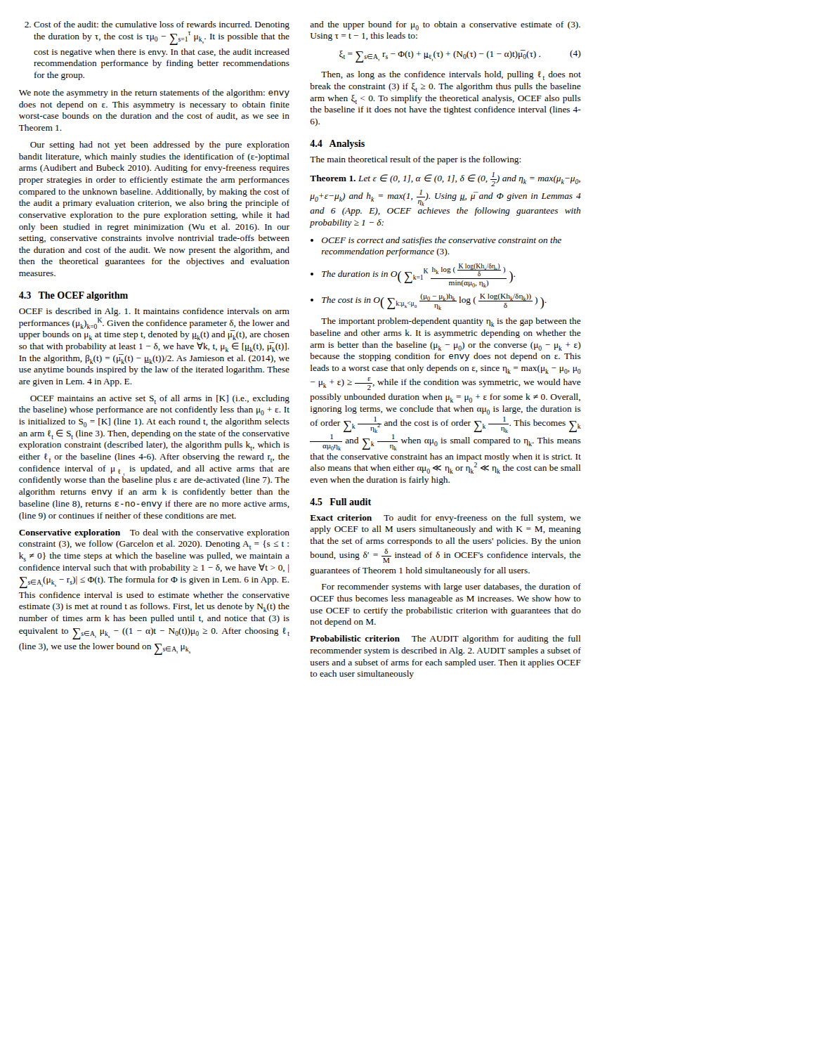Cost of the audit: the cumulative loss of rewards incurred. Denoting the duration by τ, the cost is τμ0 − ∑s=1τ μks. It is possible that the cost is negative when there is envy. In that case, the audit increased recommendation performance by finding better recommendations for the group.
We note the asymmetry in the return statements of the algorithm: envy does not depend on ε. This asymmetry is necessary to obtain finite worst-case bounds on the duration and the cost of audit, as we see in Theorem 1.
Our setting had not yet been addressed by the pure exploration bandit literature, which mainly studies the identification of (ε-)optimal arms (Audibert and Bubeck 2010). Auditing for envy-freeness requires proper strategies in order to efficiently estimate the arm performances compared to the unknown baseline. Additionally, by making the cost of the audit a primary evaluation criterion, we also bring the principle of conservative exploration to the pure exploration setting, while it had only been studied in regret minimization (Wu et al. 2016). In our setting, conservative constraints involve nontrivial trade-offs between the duration and cost of the audit. We now present the algorithm, and then the theoretical guarantees for the objectives and evaluation measures.
4.3 The OCEF algorithm
OCEF is described in Alg. 1. It maintains confidence intervals on arm performances (μk)k=0K. Given the confidence parameter δ, the lower and upper bounds on μk at time step t, denoted by μk(t) and μ̅k(t), are chosen so that with probability at least 1 − δ, we have ∀k, t, μk ∈ [μk(t), μ̅k(t)]. In the algorithm, βk(t) = (μ̅k(t) − μk(t))/2. As Jamieson et al. (2014), we use anytime bounds inspired by the law of the iterated logarithm. These are given in Lem. 4 in App. E.
OCEF maintains an active set St of all arms in [K] (i.e., excluding the baseline) whose performance are not confidently less than μ0 + ε. It is initialized to S0 = [K] (line 1). At each round t, the algorithm selects an arm ℓt ∈ St (line 3). Then, depending on the state of the conservative exploration constraint (described later), the algorithm pulls kt, which is either ℓt or the baseline (lines 4-6). After observing the reward rt, the confidence interval of μℓt is updated, and all active arms that are confidently worse than the baseline plus ε are de-activated (line 7). The algorithm returns envy if an arm k is confidently better than the baseline (line 8), returns ε-no-envy if there are no more active arms, (line 9) or continues if neither of these conditions are met.
Conservative exploration To deal with the conservative exploration constraint (3), we follow (Garcelon et al. 2020). Denoting At = {s ≤ t : ks ≠ 0} the time steps at which the baseline was pulled, we maintain a confidence interval such that with probability ≥ 1 − δ, we have ∀t > 0, |∑s∈At(μks − rs)| ≤ Φ(t). The formula for Φ is given in Lem. 6 in App. E. This confidence interval is used to estimate whether the conservative estimate (3) is met at round t as follows. First, let us denote by Nk(t) the number of times arm k has been pulled until t, and notice that (3) is equivalent to ∑s∈At μks − ((1 − α)t − N0(t))μ0 ≥ 0. After choosing ℓt (line 3), we use the lower bound on ∑s∈At μks
and the upper bound for μ0 to obtain a conservative estimate of (3). Using τ = t − 1, this leads to:
ξt = ∑s∈Aτ rs − Φ(t) + μℓt(τ) + (N0(τ) − (1 − α)t)μ̅0(τ) . (4)
Then, as long as the confidence intervals hold, pulling ℓt does not break the constraint (3) if ξt ≥ 0. The algorithm thus pulls the baseline arm when ξt < 0. To simplify the theoretical analysis, OCEF also pulls the baseline if it does not have the tightest confidence interval (lines 4-6).
4.4 Analysis
The main theoretical result of the paper is the following:
Theorem 1. Let ε ∈ (0, 1], α ∈ (0, 1], δ ∈ (0, 12) and ηk = max(μk−μ0, μ0+ε−μk) and hk = max(1, 1 ηk). Using μ, μ̅ and Φ given in Lemmas 4 and 6 (App. E), OCEF achieves the following guarantees with probability ≥ 1 − δ:
OCEF is correct and satisfies the conservative constraint on the recommendation performance (3).
The duration is in O( ∑k=1K hk log ( K log(Khk/δηk) δ ) min(αμ0, ηk) ).
The cost is in O( ∑k:μk<μ0 (μ0 − μk)hk ηk log ( K log(Khk/δηk)) δ ) ).
The important problem-dependent quantity ηk is the gap between the baseline and other arms k. It is asymmetric depending on whether the arm is better than the baseline (μk − μ0) or the converse (μ0 − μk + ε) because the stopping condition for envy does not depend on ε. This leads to a worst case that only depends on ε, since ηk = max(μk − μ0, μ0 − μk + ε) ≥ ε 2, while if the condition was symmetric, we would have possibly unbounded duration when μk = μ0 + ε for some k ≠ 0. Overall, ignoring log terms, we conclude that when αμ0 is large, the duration is of order ∑k 1 ηk2 and the cost is of order ∑k 1 ηk. This becomes ∑k 1 αμ0ηk and ∑k 1 ηk when αμ0 is small compared to ηk. This means that the conservative constraint has an impact mostly when it is strict. It also means that when either αμ0 ≪ ηk or ηk2 ≪ ηk the cost can be small even when the duration is fairly high.
4.5 Full audit
Exact criterion To audit for envy-freeness on the full system, we apply OCEF to all M users simultaneously and with K = M, meaning that the set of arms corresponds to all the users' policies. By the union bound, using δ′ = δM instead of δ in OCEF's confidence intervals, the guarantees of Theorem 1 hold simultaneously for all users.
For recommender systems with large user databases, the duration of OCEF thus becomes less manageable as M increases. We show how to use OCEF to certify the probabilistic criterion with guarantees that do not depend on M.
Probabilistic criterion The AUDIT algorithm for auditing the full recommender system is described in Alg. 2. AUDIT samples a subset of users and a subset of arms for each sampled user. Then it applies OCEF to each user simultaneously